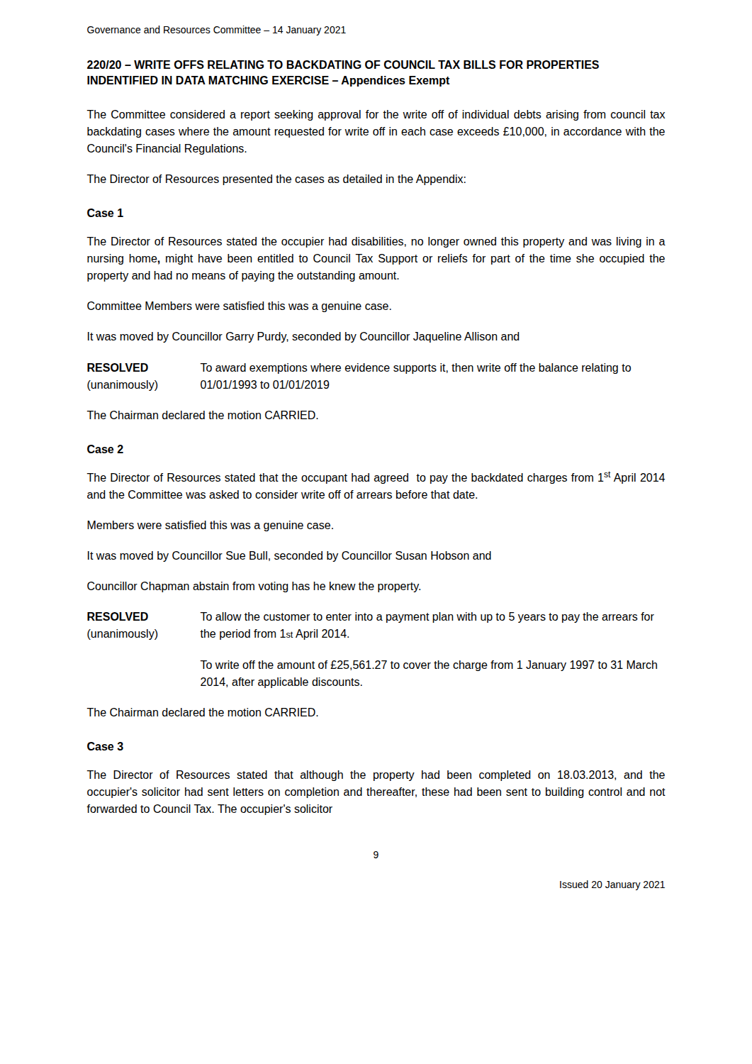Governance and Resources Committee – 14 January 2021
220/20 – WRITE OFFS RELATING TO BACKDATING OF COUNCIL TAX BILLS FOR PROPERTIES INDENTIFIED IN DATA MATCHING EXERCISE – Appendices Exempt
The Committee considered a report seeking approval for the write off of individual debts arising from council tax backdating cases where the amount requested for write off in each case exceeds £10,000, in accordance with the Council's Financial Regulations.
The Director of Resources presented the cases as detailed in the Appendix:
Case 1
The Director of Resources stated the occupier had disabilities, no longer owned this property and was living in a nursing home, might have been entitled to Council Tax Support or reliefs for part of the time she occupied the property and had no means of paying the outstanding amount.
Committee Members were satisfied this was a genuine case.
It was moved by Councillor Garry Purdy, seconded by Councillor Jaqueline Allison and
RESOLVED (unanimously)
To award exemptions where evidence supports it, then write off the balance relating to 01/01/1993 to 01/01/2019
The Chairman declared the motion CARRIED.
Case 2
The Director of Resources stated that the occupant had agreed to pay the backdated charges from 1st April 2014 and the Committee was asked to consider write off of arrears before that date.
Members were satisfied this was a genuine case.
It was moved by Councillor Sue Bull, seconded by Councillor Susan Hobson and
Councillor Chapman abstain from voting has he knew the property.
RESOLVED (unanimously)
To allow the customer to enter into a payment plan with up to 5 years to pay the arrears for the period from 1st April 2014.
To write off the amount of £25,561.27 to cover the charge from 1 January 1997 to 31 March 2014, after applicable discounts.
The Chairman declared the motion CARRIED.
Case 3
The Director of Resources stated that although the property had been completed on 18.03.2013, and the occupier's solicitor had sent letters on completion and thereafter, these had been sent to building control and not forwarded to Council Tax. The occupier's solicitor
9
Issued 20 January 2021